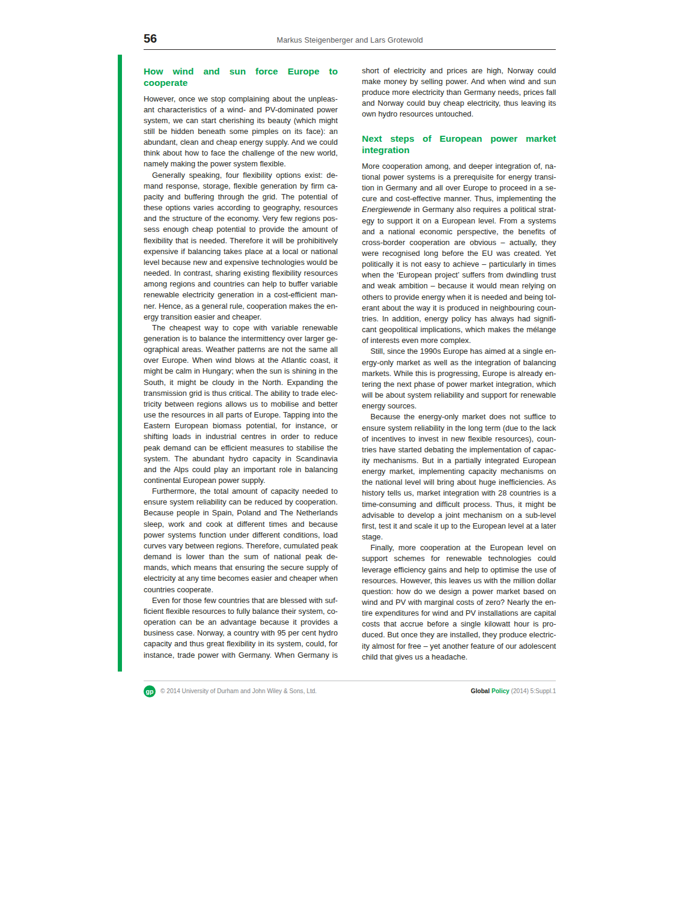56
Markus Steigenberger and Lars Grotewold
How wind and sun force Europe to cooperate
However, once we stop complaining about the unpleasant characteristics of a wind- and PV-dominated power system, we can start cherishing its beauty (which might still be hidden beneath some pimples on its face): an abundant, clean and cheap energy supply. And we could think about how to face the challenge of the new world, namely making the power system flexible.
Generally speaking, four flexibility options exist: demand response, storage, flexible generation by firm capacity and buffering through the grid. The potential of these options varies according to geography, resources and the structure of the economy. Very few regions possess enough cheap potential to provide the amount of flexibility that is needed. Therefore it will be prohibitively expensive if balancing takes place at a local or national level because new and expensive technologies would be needed. In contrast, sharing existing flexibility resources among regions and countries can help to buffer variable renewable electricity generation in a cost-efficient manner. Hence, as a general rule, cooperation makes the energy transition easier and cheaper.
The cheapest way to cope with variable renewable generation is to balance the intermittency over larger geographical areas. Weather patterns are not the same all over Europe. When wind blows at the Atlantic coast, it might be calm in Hungary; when the sun is shining in the South, it might be cloudy in the North. Expanding the transmission grid is thus critical. The ability to trade electricity between regions allows us to mobilise and better use the resources in all parts of Europe. Tapping into the Eastern European biomass potential, for instance, or shifting loads in industrial centres in order to reduce peak demand can be efficient measures to stabilise the system. The abundant hydro capacity in Scandinavia and the Alps could play an important role in balancing continental European power supply.
Furthermore, the total amount of capacity needed to ensure system reliability can be reduced by cooperation. Because people in Spain, Poland and The Netherlands sleep, work and cook at different times and because power systems function under different conditions, load curves vary between regions. Therefore, cumulated peak demand is lower than the sum of national peak demands, which means that ensuring the secure supply of electricity at any time becomes easier and cheaper when countries cooperate.
Even for those few countries that are blessed with sufficient flexible resources to fully balance their system, cooperation can be an advantage because it provides a business case. Norway, a country with 95 per cent hydro capacity and thus great flexibility in its system, could, for instance, trade power with Germany. When Germany is short of electricity and prices are high, Norway could make money by selling power. And when wind and sun produce more electricity than Germany needs, prices fall and Norway could buy cheap electricity, thus leaving its own hydro resources untouched.
Next steps of European power market integration
More cooperation among, and deeper integration of, national power systems is a prerequisite for energy transition in Germany and all over Europe to proceed in a secure and cost-effective manner. Thus, implementing the Energiewende in Germany also requires a political strategy to support it on a European level. From a systems and a national economic perspective, the benefits of cross-border cooperation are obvious – actually, they were recognised long before the EU was created. Yet politically it is not easy to achieve – particularly in times when the ‘European project’ suffers from dwindling trust and weak ambition – because it would mean relying on others to provide energy when it is needed and being tolerant about the way it is produced in neighbouring countries. In addition, energy policy has always had significant geopolitical implications, which makes the mélange of interests even more complex.
Still, since the 1990s Europe has aimed at a single energy-only market as well as the integration of balancing markets. While this is progressing, Europe is already entering the next phase of power market integration, which will be about system reliability and support for renewable energy sources.
Because the energy-only market does not suffice to ensure system reliability in the long term (due to the lack of incentives to invest in new flexible resources), countries have started debating the implementation of capacity mechanisms. But in a partially integrated European energy market, implementing capacity mechanisms on the national level will bring about huge inefficiencies. As history tells us, market integration with 28 countries is a time-consuming and difficult process. Thus, it might be advisable to develop a joint mechanism on a sub-level first, test it and scale it up to the European level at a later stage.
Finally, more cooperation at the European level on support schemes for renewable technologies could leverage efficiency gains and help to optimise the use of resources. However, this leaves us with the million dollar question: how do we design a power market based on wind and PV with marginal costs of zero? Nearly the entire expenditures for wind and PV installations are capital costs that accrue before a single kilowatt hour is produced. But once they are installed, they produce electricity almost for free – yet another feature of our adolescent child that gives us a headache.
gp © 2014 University of Durham and John Wiley & Sons, Ltd.
Global Policy (2014) 5:Suppl.1